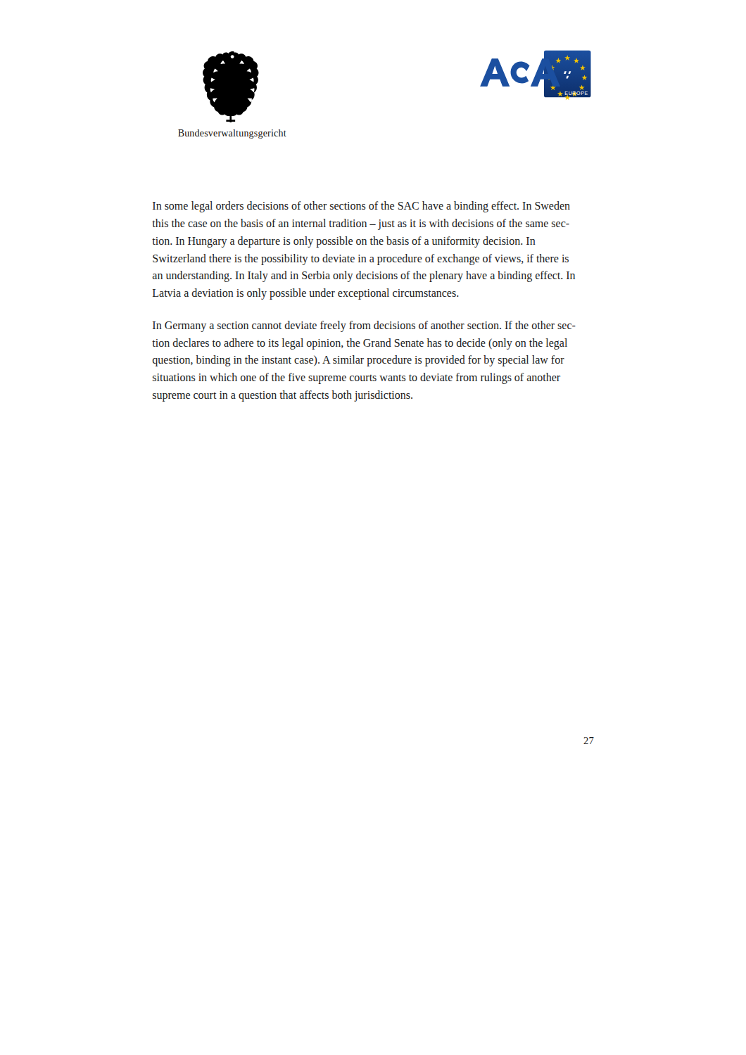Bundesverwaltungsgericht
EUROPE
In some legal orders decisions of other sections of the SAC have a binding effect. In Sweden this the case on the basis of an internal tradition – just as it is with decisions of the same section. In Hungary a departure is only possible on the basis of a uniformity decision. In Switzerland there is the possibility to deviate in a procedure of exchange of views, if there is an understanding. In Italy and in Serbia only decisions of the plenary have a binding effect. In Latvia a deviation is only possible under exceptional circumstances.
In Germany a section cannot deviate freely from decisions of another section. If the other section declares to adhere to its legal opinion, the Grand Senate has to decide (only on the legal question, binding in the instant case). A similar procedure is provided for by special law for situations in which one of the five supreme courts wants to deviate from rulings of another supreme court in a question that affects both jurisdictions.
27